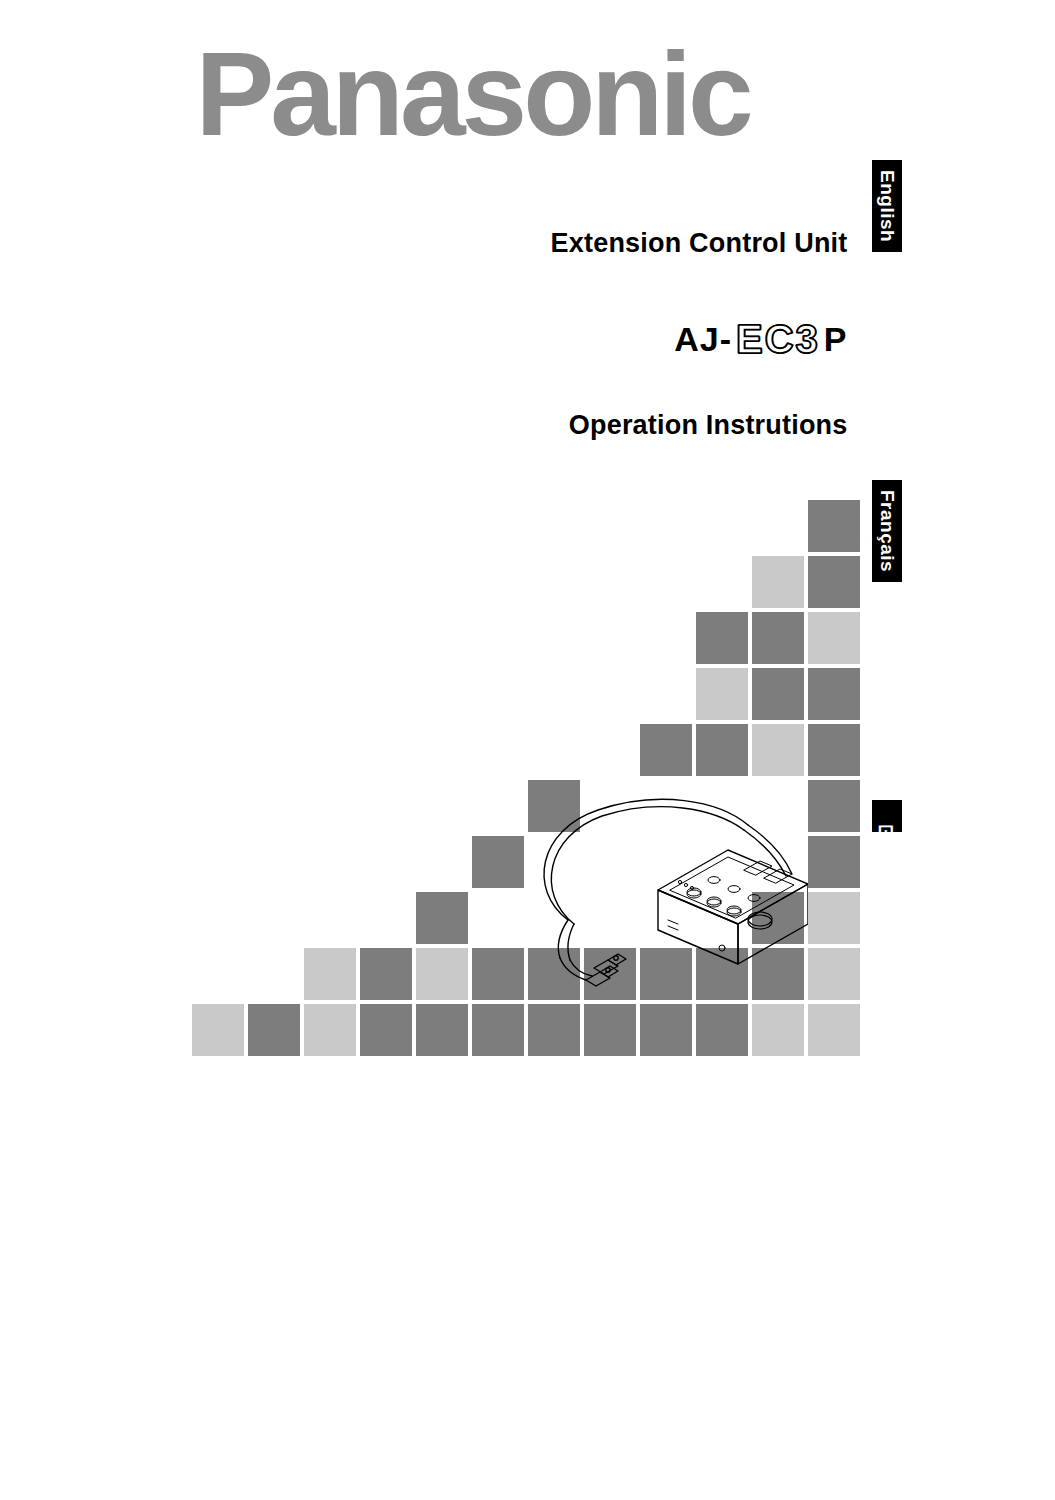Panasonic
English
Français
日本語
Extension Control Unit
AJ-EC3 P
Operation Instrutions